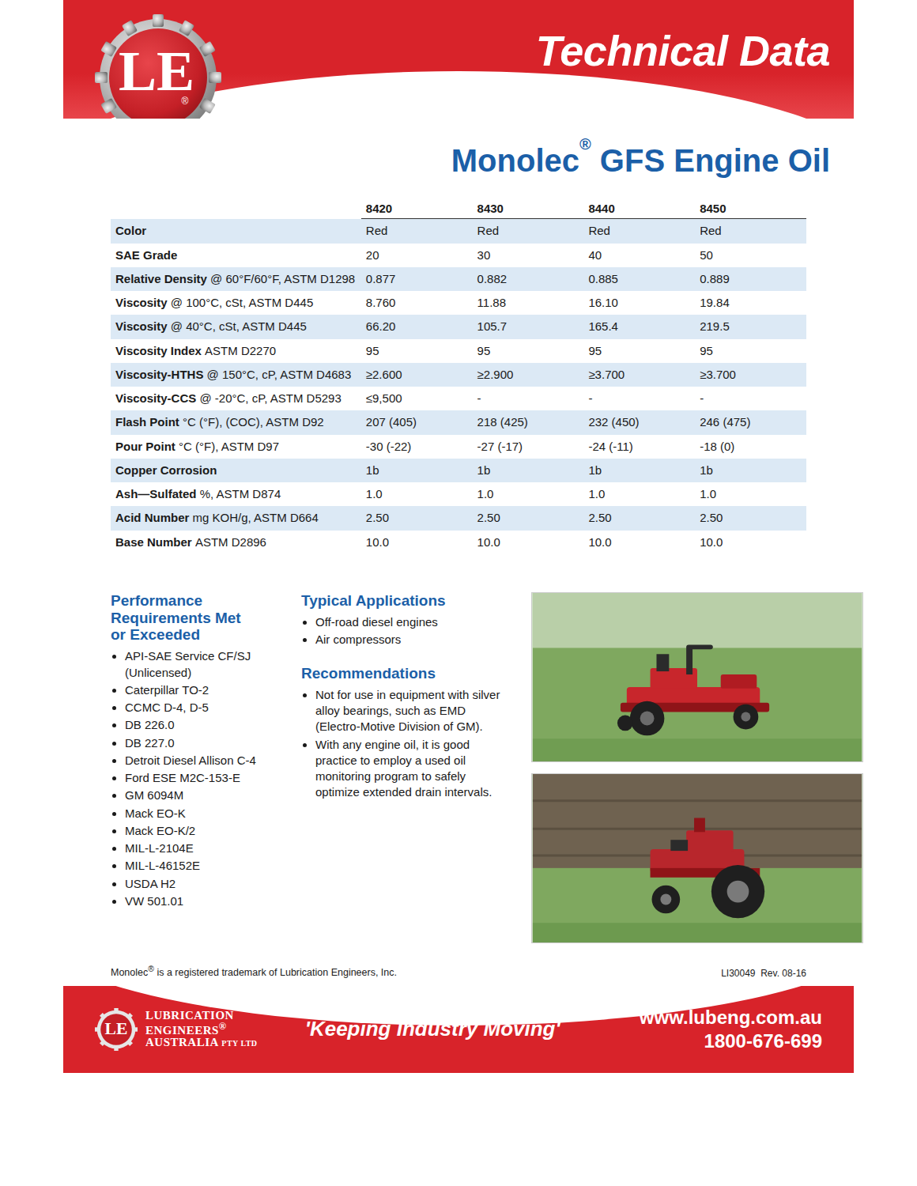LE ®
Technical Data
Monolec® GFS Engine Oil
| | 8420 | 8430 | 8440 | 8450 |
| --- | --- | --- | --- | --- |
| Color | Red | Red | Red | Red |
| SAE Grade | 20 | 30 | 40 | 50 |
| Relative Density @ 60°F/60°F, ASTM D1298 | 0.877 | 0.882 | 0.885 | 0.889 |
| Viscosity @ 100°C, cSt, ASTM D445 | 8.760 | 11.88 | 16.10 | 19.84 |
| Viscosity @ 40°C, cSt, ASTM D445 | 66.20 | 105.7 | 165.4 | 219.5 |
| Viscosity Index ASTM D2270 | 95 | 95 | 95 | 95 |
| Viscosity-HTHS @ 150°C, cP, ASTM D4683 | ≥2.600 | ≥2.900 | ≥3.700 | ≥3.700 |
| Viscosity-CCS @ -20°C, cP, ASTM D5293 | ≤9,500 | - | - | - |
| Flash Point °C (°F), (COC), ASTM D92 | 207 (405) | 218 (425) | 232 (450) | 246 (475) |
| Pour Point °C (°F), ASTM D97 | -30 (-22) | -27 (-17) | -24 (-11) | -18 (0) |
| Copper Corrosion | 1b | 1b | 1b | 1b |
| Ash—Sulfated %, ASTM D874 | 1.0 | 1.0 | 1.0 | 1.0 |
| Acid Number mg KOH/g, ASTM D664 | 2.50 | 2.50 | 2.50 | 2.50 |
| Base Number ASTM D2896 | 10.0 | 10.0 | 10.0 | 10.0 |
Performance
Requirements Met
or Exceeded
API-SAE Service CF/SJ (Unlicensed)
Caterpillar TO-2
CCMC D-4, D-5
DB 226.0
DB 227.0
Detroit Diesel Allison C-4
Ford ESE M2C-153-E
GM 6094M
Mack EO-K
Mack EO-K/2
MIL-L-2104E
MIL-L-46152E
USDA H2
VW 501.01
Typical Applications
Off-road diesel engines
Air compressors
Recommendations
Not for use in equipment with silver alloy bearings, such as EMD (Electro-Motive Division of GM).
With any engine oil, it is good practice to employ a used oil monitoring program to safely optimize extended drain intervals.
Monolec® is a registered trademark of Lubrication Engineers, Inc.
LI30049 Rev. 08-16
LE
LUBRICATION
ENGINEERS®
AUSTRALIA PTY LTD
'Keeping Industry Moving'
www.lubeng.com.au
1800-676-699